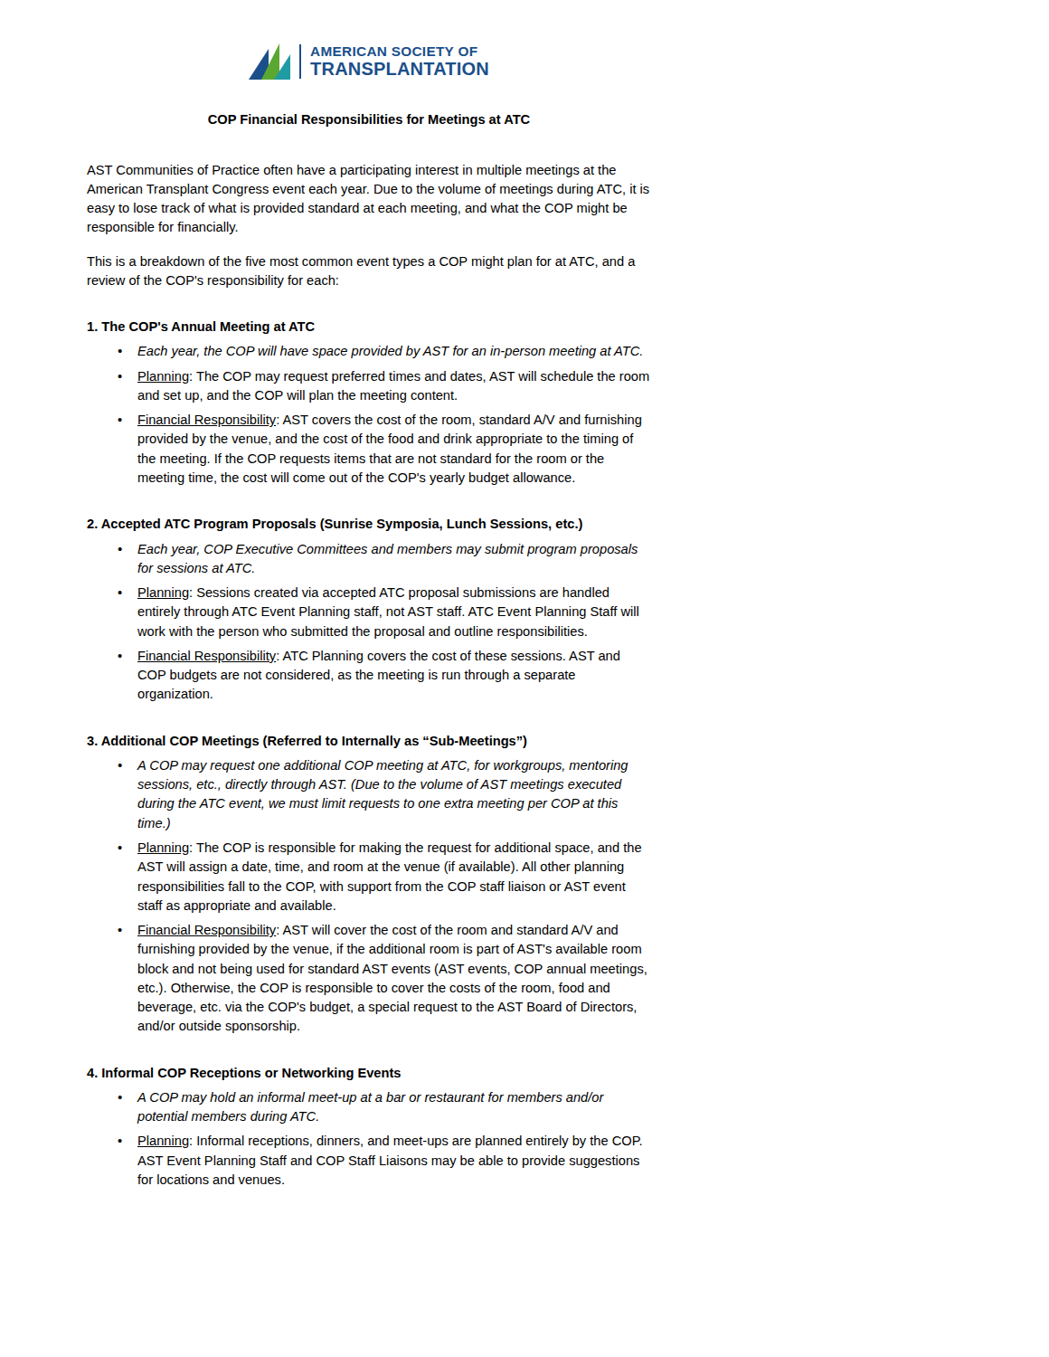AMERICAN SOCIETY OF
TRANSPLANTATION
COP Financial Responsibilities for Meetings at ATC
AST Communities of Practice often have a participating interest in multiple meetings at the American Transplant Congress event each year. Due to the volume of meetings during ATC, it is easy to lose track of what is provided standard at each meeting, and what the COP might be responsible for financially.
This is a breakdown of the five most common event types a COP might plan for at ATC, and a review of the COP's responsibility for each:
1. The COP's Annual Meeting at ATC
Each year, the COP will have space provided by AST for an in-person meeting at ATC.
Planning: The COP may request preferred times and dates, AST will schedule the room and set up, and the COP will plan the meeting content.
Financial Responsibility: AST covers the cost of the room, standard A/V and furnishing provided by the venue, and the cost of the food and drink appropriate to the timing of the meeting. If the COP requests items that are not standard for the room or the meeting time, the cost will come out of the COP's yearly budget allowance.
2. Accepted ATC Program Proposals (Sunrise Symposia, Lunch Sessions, etc.)
Each year, COP Executive Committees and members may submit program proposals for sessions at ATC.
Planning: Sessions created via accepted ATC proposal submissions are handled entirely through ATC Event Planning staff, not AST staff. ATC Event Planning Staff will work with the person who submitted the proposal and outline responsibilities.
Financial Responsibility: ATC Planning covers the cost of these sessions. AST and COP budgets are not considered, as the meeting is run through a separate organization.
3. Additional COP Meetings (Referred to Internally as “Sub-Meetings”)
A COP may request one additional COP meeting at ATC, for workgroups, mentoring sessions, etc., directly through AST. (Due to the volume of AST meetings executed during the ATC event, we must limit requests to one extra meeting per COP at this time.)
Planning: The COP is responsible for making the request for additional space, and the AST will assign a date, time, and room at the venue (if available). All other planning responsibilities fall to the COP, with support from the COP staff liaison or AST event staff as appropriate and available.
Financial Responsibility: AST will cover the cost of the room and standard A/V and furnishing provided by the venue, if the additional room is part of AST's available room block and not being used for standard AST events (AST events, COP annual meetings, etc.). Otherwise, the COP is responsible to cover the costs of the room, food and beverage, etc. via the COP's budget, a special request to the AST Board of Directors, and/or outside sponsorship.
4. Informal COP Receptions or Networking Events
A COP may hold an informal meet-up at a bar or restaurant for members and/or potential members during ATC.
Planning: Informal receptions, dinners, and meet-ups are planned entirely by the COP. AST Event Planning Staff and COP Staff Liaisons may be able to provide suggestions for locations and venues.